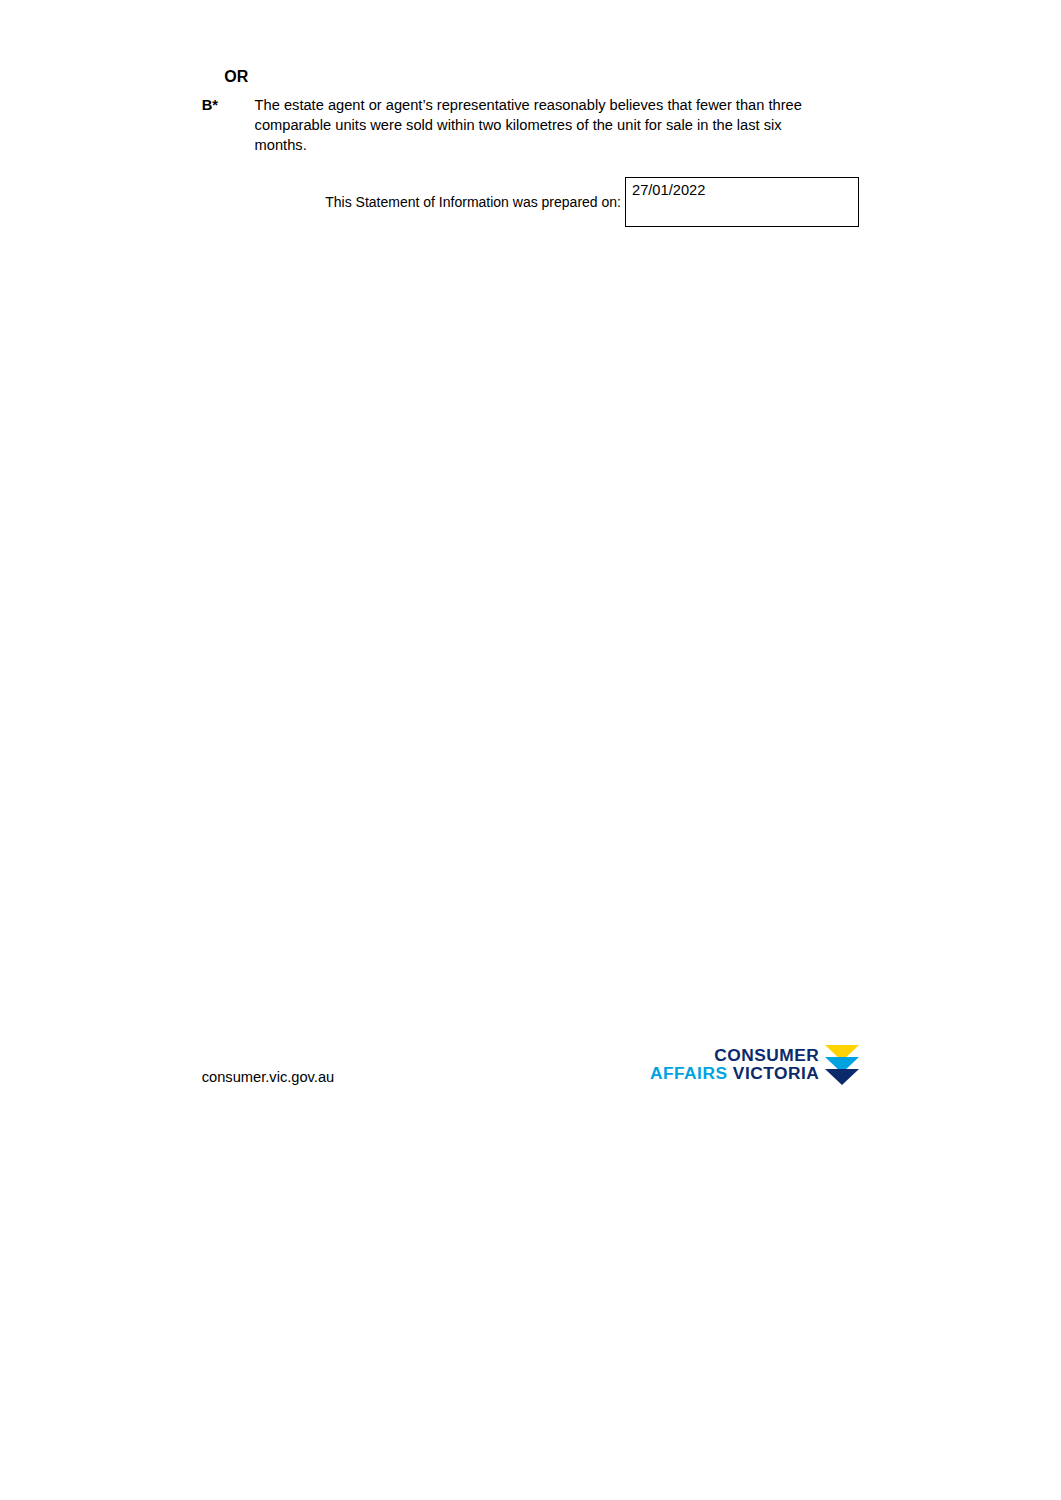OR
B*
The estate agent or agent’s representative reasonably believes that fewer than three comparable units were sold within two kilometres of the unit for sale in the last six months.
This Statement of Information was prepared on:
27/01/2022
consumer.vic.gov.au
CONSUMER
AFFAIRS VICTORIA